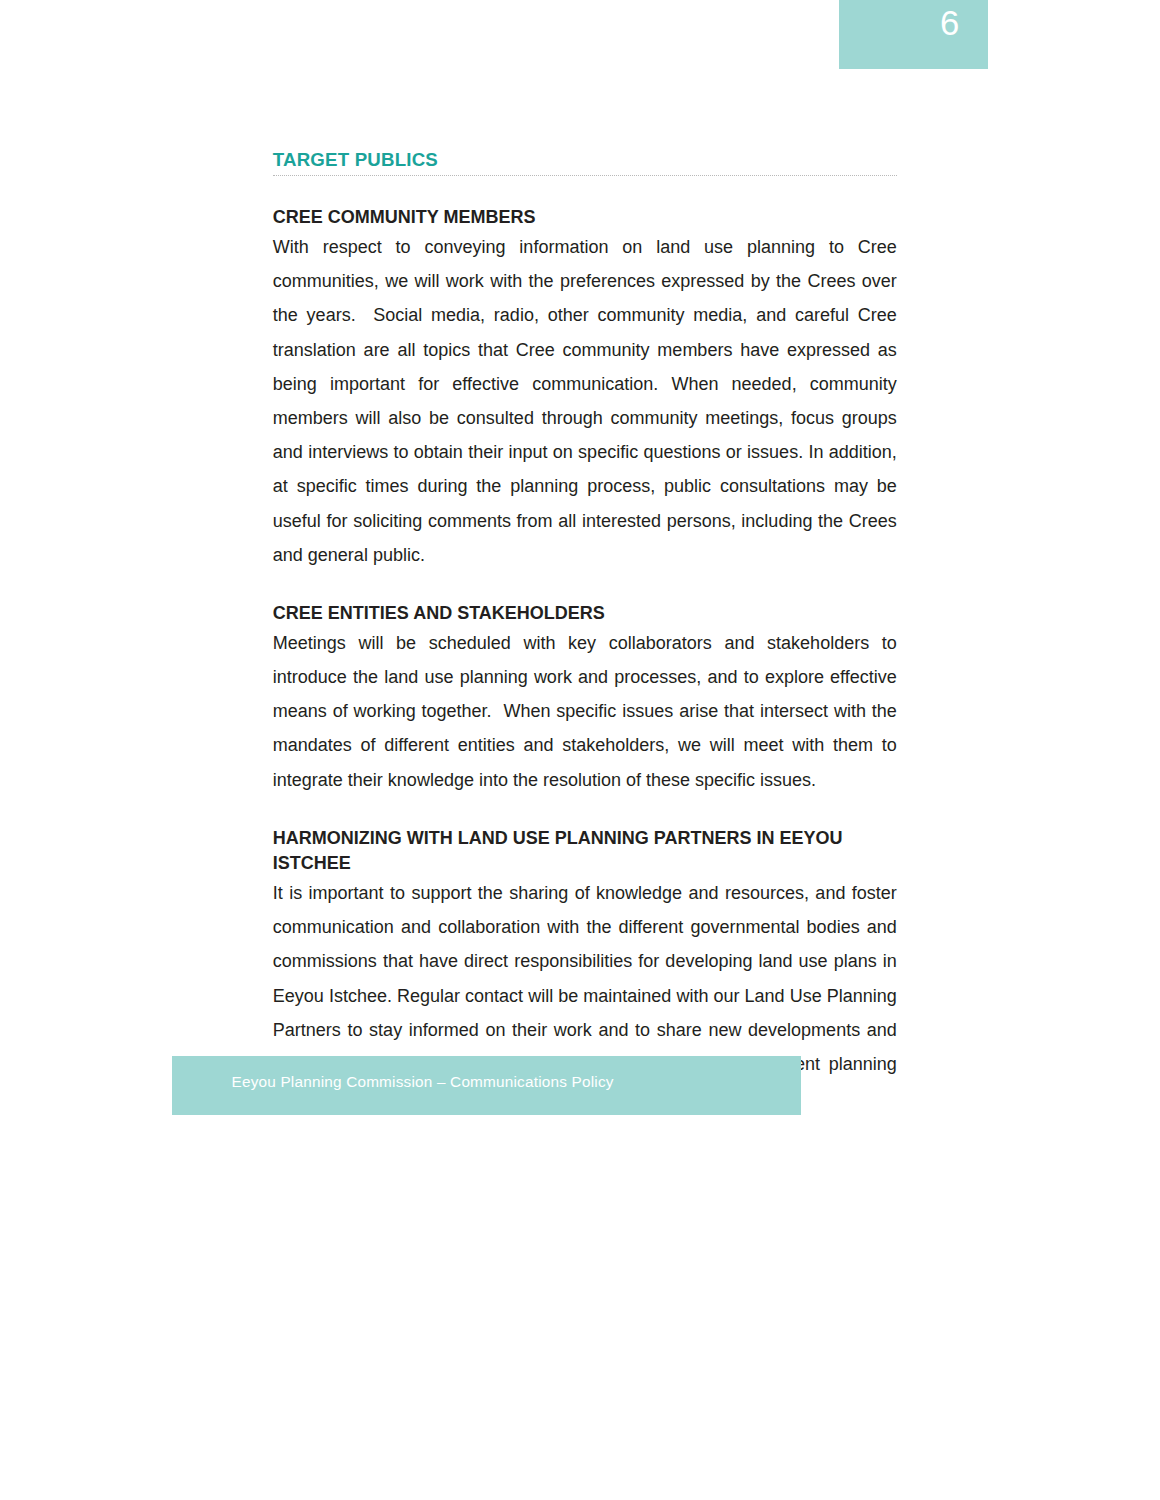6
TARGET PUBLICS
CREE COMMUNITY MEMBERS
With respect to conveying information on land use planning to Cree communities, we will work with the preferences expressed by the Crees over the years. Social media, radio, other community media, and careful Cree translation are all topics that Cree community members have expressed as being important for effective communication. When needed, community members will also be consulted through community meetings, focus groups and interviews to obtain their input on specific questions or issues. In addition, at specific times during the planning process, public consultations may be useful for soliciting comments from all interested persons, including the Crees and general public.
CREE ENTITIES AND STAKEHOLDERS
Meetings will be scheduled with key collaborators and stakeholders to introduce the land use planning work and processes, and to explore effective means of working together. When specific issues arise that intersect with the mandates of different entities and stakeholders, we will meet with them to integrate their knowledge into the resolution of these specific issues.
HARMONIZING WITH LAND USE PLANNING PARTNERS IN EEYOU ISTCHEE
It is important to support the sharing of knowledge and resources, and foster communication and collaboration with the different governmental bodies and commissions that have direct responsibilities for developing land use plans in Eeyou Istchee. Regular contact will be maintained with our Land Use Planning Partners to stay informed on their work and to share new developments and information. This collaboration will help to harmonize the different planning process.
Eeyou Planning Commission – Communications Policy